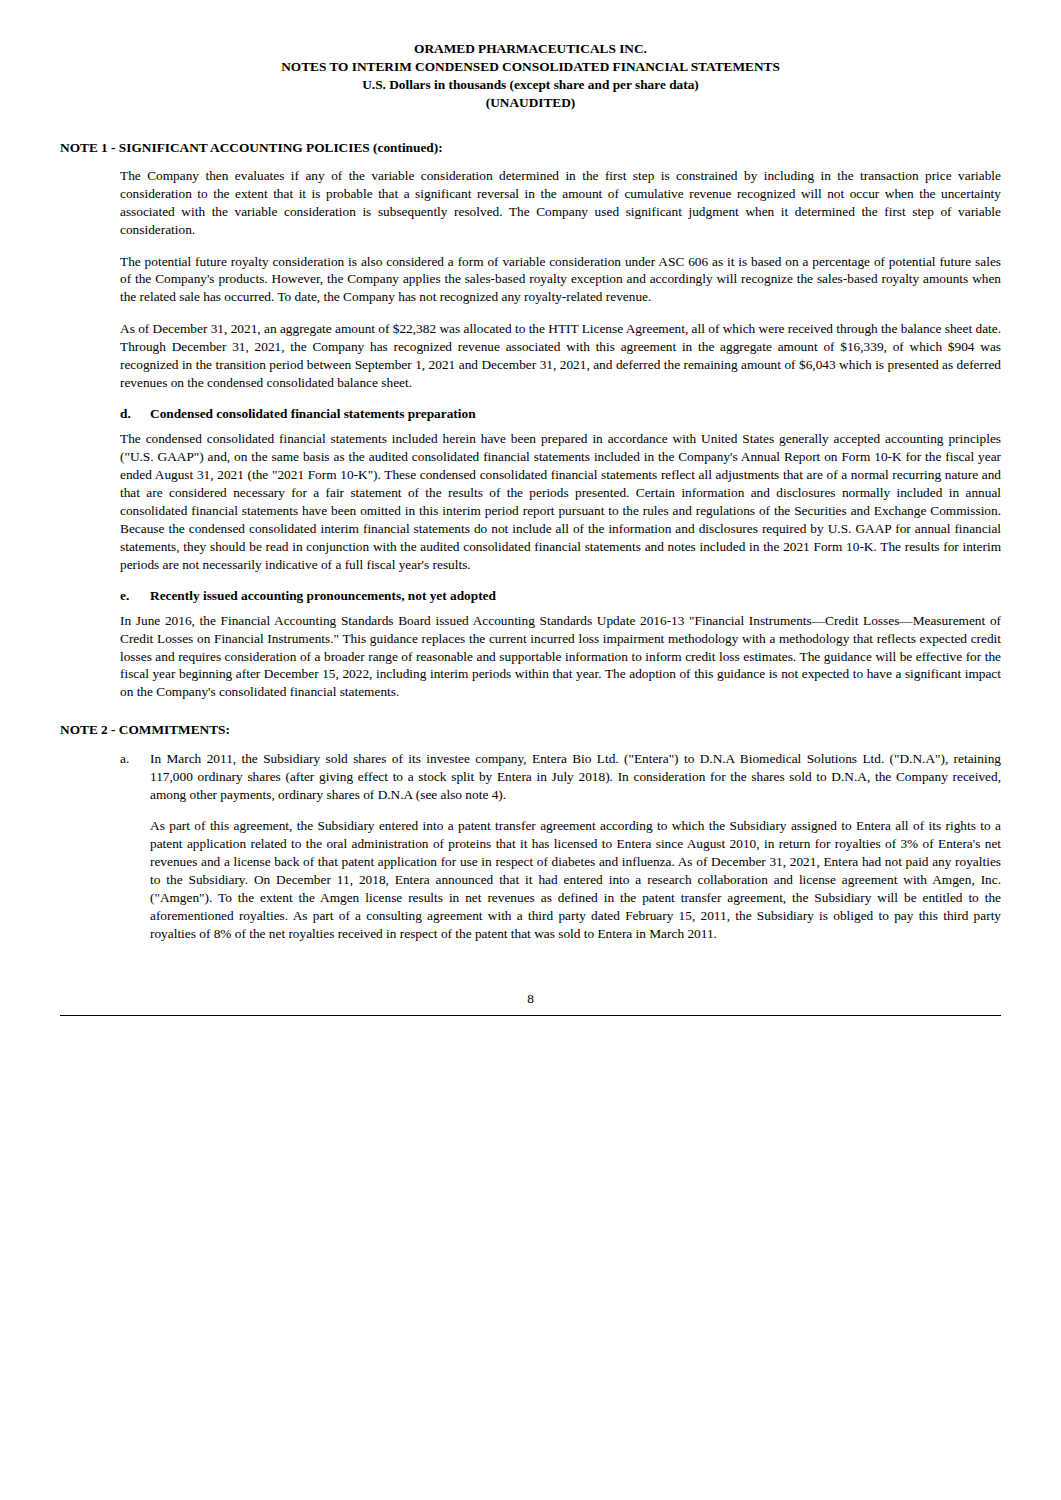ORAMED PHARMACEUTICALS INC.
NOTES TO INTERIM CONDENSED CONSOLIDATED FINANCIAL STATEMENTS
U.S. Dollars in thousands (except share and per share data)
(UNAUDITED)
NOTE 1 - SIGNIFICANT ACCOUNTING POLICIES (continued):
The Company then evaluates if any of the variable consideration determined in the first step is constrained by including in the transaction price variable consideration to the extent that it is probable that a significant reversal in the amount of cumulative revenue recognized will not occur when the uncertainty associated with the variable consideration is subsequently resolved. The Company used significant judgment when it determined the first step of variable consideration.
The potential future royalty consideration is also considered a form of variable consideration under ASC 606 as it is based on a percentage of potential future sales of the Company's products. However, the Company applies the sales-based royalty exception and accordingly will recognize the sales-based royalty amounts when the related sale has occurred. To date, the Company has not recognized any royalty-related revenue.
As of December 31, 2021, an aggregate amount of $22,382 was allocated to the HTIT License Agreement, all of which were received through the balance sheet date. Through December 31, 2021, the Company has recognized revenue associated with this agreement in the aggregate amount of $16,339, of which $904 was recognized in the transition period between September 1, 2021 and December 31, 2021, and deferred the remaining amount of $6,043 which is presented as deferred revenues on the condensed consolidated balance sheet.
d.
Condensed consolidated financial statements preparation
The condensed consolidated financial statements included herein have been prepared in accordance with United States generally accepted accounting principles ("U.S. GAAP") and, on the same basis as the audited consolidated financial statements included in the Company's Annual Report on Form 10-K for the fiscal year ended August 31, 2021 (the "2021 Form 10-K"). These condensed consolidated financial statements reflect all adjustments that are of a normal recurring nature and that are considered necessary for a fair statement of the results of the periods presented. Certain information and disclosures normally included in annual consolidated financial statements have been omitted in this interim period report pursuant to the rules and regulations of the Securities and Exchange Commission. Because the condensed consolidated interim financial statements do not include all of the information and disclosures required by U.S. GAAP for annual financial statements, they should be read in conjunction with the audited consolidated financial statements and notes included in the 2021 Form 10-K. The results for interim periods are not necessarily indicative of a full fiscal year's results.
e.
Recently issued accounting pronouncements, not yet adopted
In June 2016, the Financial Accounting Standards Board issued Accounting Standards Update 2016-13 "Financial Instruments—Credit Losses—Measurement of Credit Losses on Financial Instruments." This guidance replaces the current incurred loss impairment methodology with a methodology that reflects expected credit losses and requires consideration of a broader range of reasonable and supportable information to inform credit loss estimates. The guidance will be effective for the fiscal year beginning after December 15, 2022, including interim periods within that year. The adoption of this guidance is not expected to have a significant impact on the Company's consolidated financial statements.
NOTE 2 - COMMITMENTS:
a.
In March 2011, the Subsidiary sold shares of its investee company, Entera Bio Ltd. ("Entera") to D.N.A Biomedical Solutions Ltd. ("D.N.A"), retaining 117,000 ordinary shares (after giving effect to a stock split by Entera in July 2018). In consideration for the shares sold to D.N.A, the Company received, among other payments, ordinary shares of D.N.A (see also note 4).
As part of this agreement, the Subsidiary entered into a patent transfer agreement according to which the Subsidiary assigned to Entera all of its rights to a patent application related to the oral administration of proteins that it has licensed to Entera since August 2010, in return for royalties of 3% of Entera's net revenues and a license back of that patent application for use in respect of diabetes and influenza. As of December 31, 2021, Entera had not paid any royalties to the Subsidiary. On December 11, 2018, Entera announced that it had entered into a research collaboration and license agreement with Amgen, Inc. ("Amgen"). To the extent the Amgen license results in net revenues as defined in the patent transfer agreement, the Subsidiary will be entitled to the aforementioned royalties. As part of a consulting agreement with a third party dated February 15, 2011, the Subsidiary is obliged to pay this third party royalties of 8% of the net royalties received in respect of the patent that was sold to Entera in March 2011.
8